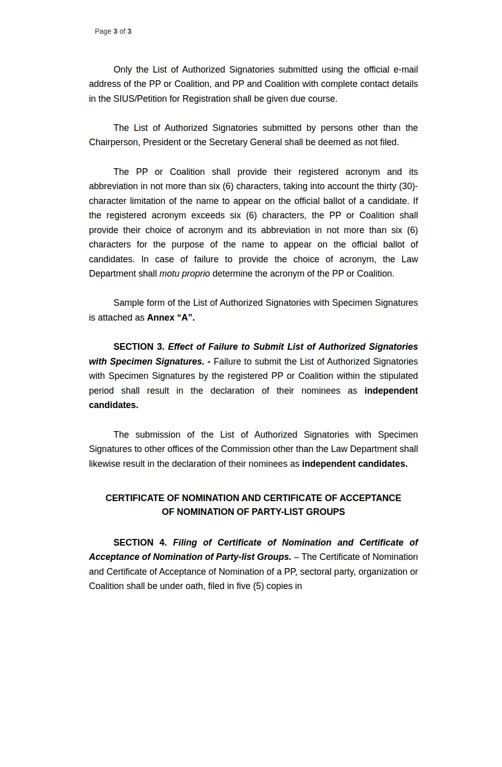Page 3 of 3
Only the List of Authorized Signatories submitted using the official e-mail address of the PP or Coalition, and PP and Coalition with complete contact details in the SIUS/Petition for Registration shall be given due course.
The List of Authorized Signatories submitted by persons other than the Chairperson, President or the Secretary General shall be deemed as not filed.
The PP or Coalition shall provide their registered acronym and its abbreviation in not more than six (6) characters, taking into account the thirty (30)-character limitation of the name to appear on the official ballot of a candidate. If the registered acronym exceeds six (6) characters, the PP or Coalition shall provide their choice of acronym and its abbreviation in not more than six (6) characters for the purpose of the name to appear on the official ballot of candidates. In case of failure to provide the choice of acronym, the Law Department shall motu proprio determine the acronym of the PP or Coalition.
Sample form of the List of Authorized Signatories with Specimen Signatures is attached as Annex “A”.
SECTION 3. Effect of Failure to Submit List of Authorized Signatories with Specimen Signatures. - Failure to submit the List of Authorized Signatories with Specimen Signatures by the registered PP or Coalition within the stipulated period shall result in the declaration of their nominees as independent candidates.
The submission of the List of Authorized Signatories with Specimen Signatures to other offices of the Commission other than the Law Department shall likewise result in the declaration of their nominees as independent candidates.
CERTIFICATE OF NOMINATION AND CERTIFICATE OF ACCEPTANCE
OF NOMINATION OF PARTY-LIST GROUPS
SECTION 4. Filing of Certificate of Nomination and Certificate of Acceptance of Nomination of Party-list Groups. – The Certificate of Nomination and Certificate of Acceptance of Nomination of a PP, sectoral party, organization or Coalition shall be under oath, filed in five (5) copies in